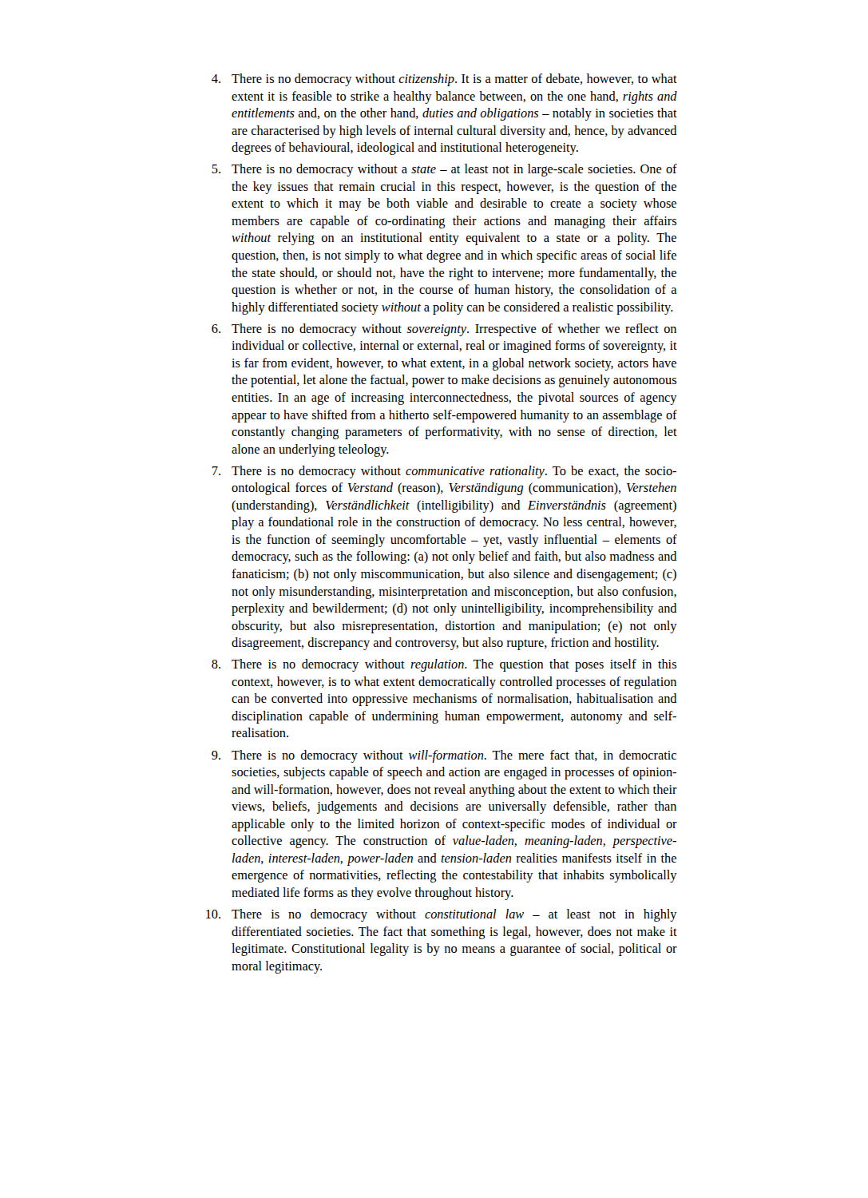There is no democracy without citizenship. It is a matter of debate, however, to what extent it is feasible to strike a healthy balance between, on the one hand, rights and entitlements and, on the other hand, duties and obligations – notably in societies that are characterised by high levels of internal cultural diversity and, hence, by advanced degrees of behavioural, ideological and institutional heterogeneity.
There is no democracy without a state – at least not in large-scale societies. One of the key issues that remain crucial in this respect, however, is the question of the extent to which it may be both viable and desirable to create a society whose members are capable of co-ordinating their actions and managing their affairs without relying on an institutional entity equivalent to a state or a polity. The question, then, is not simply to what degree and in which specific areas of social life the state should, or should not, have the right to intervene; more fundamentally, the question is whether or not, in the course of human history, the consolidation of a highly differentiated society without a polity can be considered a realistic possibility.
There is no democracy without sovereignty. Irrespective of whether we reflect on individual or collective, internal or external, real or imagined forms of sovereignty, it is far from evident, however, to what extent, in a global network society, actors have the potential, let alone the factual, power to make decisions as genuinely autonomous entities. In an age of increasing interconnectedness, the pivotal sources of agency appear to have shifted from a hitherto self-empowered humanity to an assemblage of constantly changing parameters of performativity, with no sense of direction, let alone an underlying teleology.
There is no democracy without communicative rationality. To be exact, the socio-ontological forces of Verstand (reason), Verständigung (communication), Verstehen (understanding), Verständlichkeit (intelligibility) and Einverständnis (agreement) play a foundational role in the construction of democracy. No less central, however, is the function of seemingly uncomfortable – yet, vastly influential – elements of democracy, such as the following: (a) not only belief and faith, but also madness and fanaticism; (b) not only miscommunication, but also silence and disengagement; (c) not only misunderstanding, misinterpretation and misconception, but also confusion, perplexity and bewilderment; (d) not only unintelligibility, incomprehensibility and obscurity, but also misrepresentation, distortion and manipulation; (e) not only disagreement, discrepancy and controversy, but also rupture, friction and hostility.
There is no democracy without regulation. The question that poses itself in this context, however, is to what extent democratically controlled processes of regulation can be converted into oppressive mechanisms of normalisation, habitualisation and disciplination capable of undermining human empowerment, autonomy and self-realisation.
There is no democracy without will-formation. The mere fact that, in democratic societies, subjects capable of speech and action are engaged in processes of opinion- and will-formation, however, does not reveal anything about the extent to which their views, beliefs, judgements and decisions are universally defensible, rather than applicable only to the limited horizon of context-specific modes of individual or collective agency. The construction of value-laden, meaning-laden, perspective-laden, interest-laden, power-laden and tension-laden realities manifests itself in the emergence of normativities, reflecting the contestability that inhabits symbolically mediated life forms as they evolve throughout history.
There is no democracy without constitutional law – at least not in highly differentiated societies. The fact that something is legal, however, does not make it legitimate. Constitutional legality is by no means a guarantee of social, political or moral legitimacy.